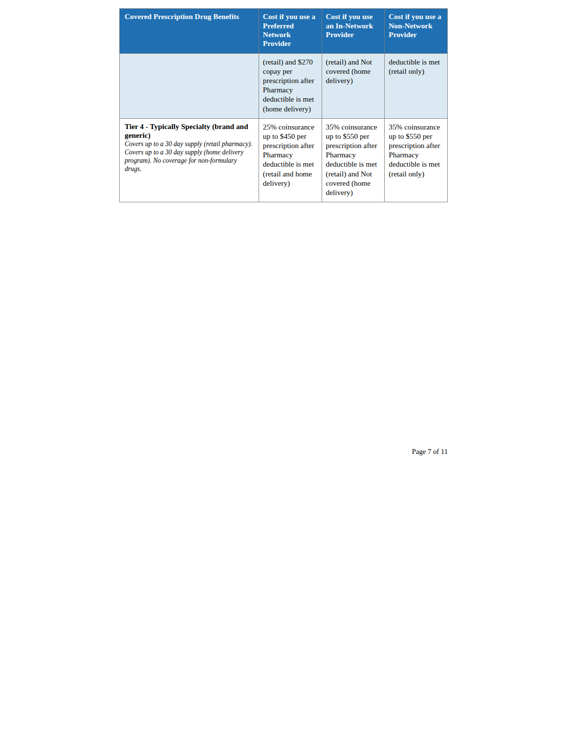| Covered Prescription Drug Benefits | Cost if you use a Preferred Network Provider | Cost if you use an In-Network Provider | Cost if you use a Non-Network Provider |
| --- | --- | --- | --- |
| | (retail) and $270 copay per prescription after Pharmacy deductible is met (home delivery) | (retail) and Not covered (home delivery) | deductible is met (retail only) |
| Tier 4 - Typically Specialty (brand and generic) Covers up to a 30 day supply (retail pharmacy). Covers up to a 30 day supply (home delivery program). No coverage for non-formulary drugs. | 25% coinsurance up to $450 per prescription after Pharmacy deductible is met (retail and home delivery) | 35% coinsurance up to $550 per prescription after Pharmacy deductible is met (retail) and Not covered (home delivery) | 35% coinsurance up to $550 per prescription after Pharmacy deductible is met (retail only) |
Page 7 of 11